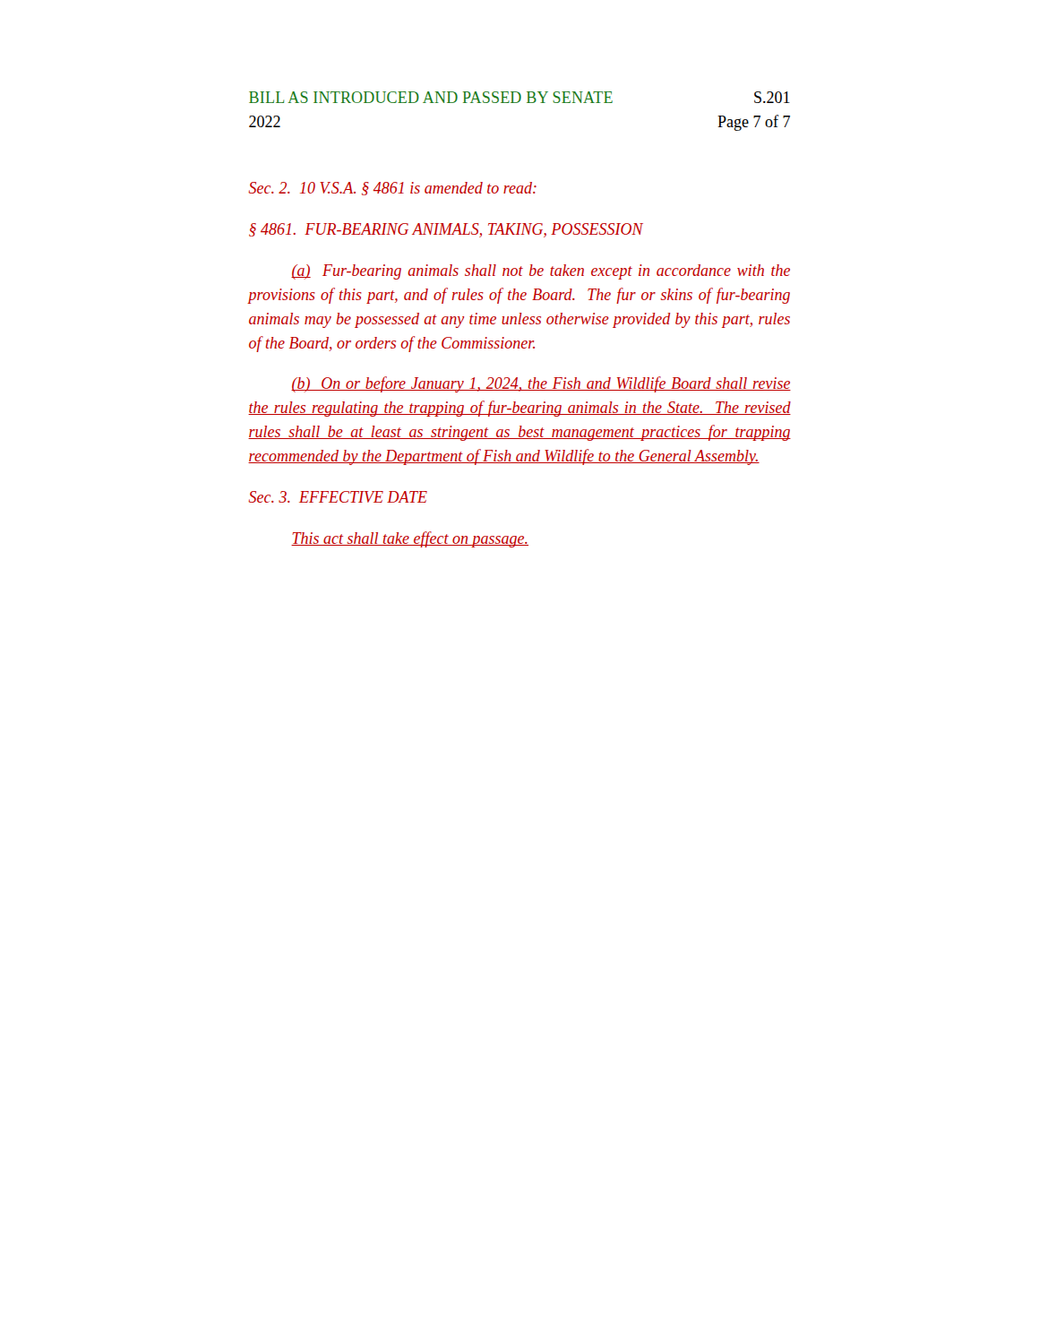BILL AS INTRODUCED AND PASSED BY SENATE
2022
S.201
Page 7 of 7
Sec. 2. 10 V.S.A. § 4861 is amended to read:
§ 4861. FUR-BEARING ANIMALS, TAKING, POSSESSION
(a) Fur-bearing animals shall not be taken except in accordance with the provisions of this part, and of rules of the Board. The fur or skins of fur-bearing animals may be possessed at any time unless otherwise provided by this part, rules of the Board, or orders of the Commissioner.
(b) On or before January 1, 2024, the Fish and Wildlife Board shall revise the rules regulating the trapping of fur-bearing animals in the State. The revised rules shall be at least as stringent as best management practices for trapping recommended by the Department of Fish and Wildlife to the General Assembly.
Sec. 3. EFFECTIVE DATE
This act shall take effect on passage.